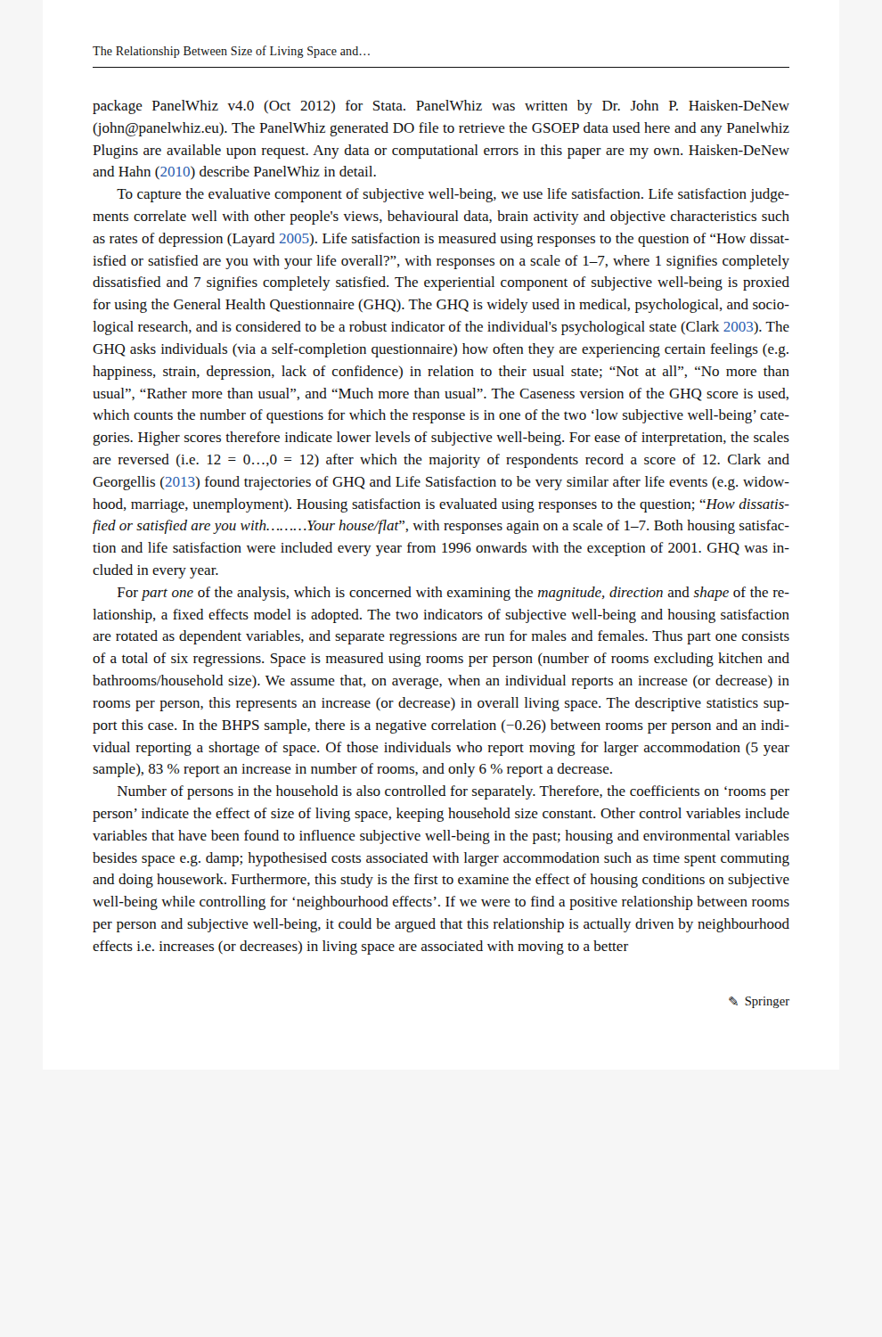The Relationship Between Size of Living Space and…
package PanelWhiz v4.0 (Oct 2012) for Stata. PanelWhiz was written by Dr. John P. Haisken-DeNew (john@panelwhiz.eu). The PanelWhiz generated DO file to retrieve the GSOEP data used here and any Panelwhiz Plugins are available upon request. Any data or computational errors in this paper are my own. Haisken-DeNew and Hahn (2010) describe PanelWhiz in detail.
To capture the evaluative component of subjective well-being, we use life satisfaction. Life satisfaction judgements correlate well with other people's views, behavioural data, brain activity and objective characteristics such as rates of depression (Layard 2005). Life satisfaction is measured using responses to the question of “How dissatisfied or satisfied are you with your life overall?”, with responses on a scale of 1–7, where 1 signifies completely dissatisfied and 7 signifies completely satisfied. The experiential component of subjective well-being is proxied for using the General Health Questionnaire (GHQ). The GHQ is widely used in medical, psychological, and sociological research, and is considered to be a robust indicator of the individual's psychological state (Clark 2003). The GHQ asks individuals (via a self-completion questionnaire) how often they are experiencing certain feelings (e.g. happiness, strain, depression, lack of confidence) in relation to their usual state; “Not at all”, “No more than usual”, “Rather more than usual”, and “Much more than usual”. The Caseness version of the GHQ score is used, which counts the number of questions for which the response is in one of the two ‘low subjective well-being’ categories. Higher scores therefore indicate lower levels of subjective well-being. For ease of interpretation, the scales are reversed (i.e. 12 = 0…,0 = 12) after which the majority of respondents record a score of 12. Clark and Georgellis (2013) found trajectories of GHQ and Life Satisfaction to be very similar after life events (e.g. widowhood, marriage, unemployment). Housing satisfaction is evaluated using responses to the question; “How dissatisfied or satisfied are you with………Your house/flat”, with responses again on a scale of 1–7. Both housing satisfaction and life satisfaction were included every year from 1996 onwards with the exception of 2001. GHQ was included in every year.
For part one of the analysis, which is concerned with examining the magnitude, direction and shape of the relationship, a fixed effects model is adopted. The two indicators of subjective well-being and housing satisfaction are rotated as dependent variables, and separate regressions are run for males and females. Thus part one consists of a total of six regressions. Space is measured using rooms per person (number of rooms excluding kitchen and bathrooms/household size). We assume that, on average, when an individual reports an increase (or decrease) in rooms per person, this represents an increase (or decrease) in overall living space. The descriptive statistics support this case. In the BHPS sample, there is a negative correlation (−0.26) between rooms per person and an individual reporting a shortage of space. Of those individuals who report moving for larger accommodation (5 year sample), 83 % report an increase in number of rooms, and only 6 % report a decrease.
Number of persons in the household is also controlled for separately. Therefore, the coefficients on ‘rooms per person’ indicate the effect of size of living space, keeping household size constant. Other control variables include variables that have been found to influence subjective well-being in the past; housing and environmental variables besides space e.g. damp; hypothesised costs associated with larger accommodation such as time spent commuting and doing housework. Furthermore, this study is the first to examine the effect of housing conditions on subjective well-being while controlling for ‘neighbourhood effects’. If we were to find a positive relationship between rooms per person and subjective well-being, it could be argued that this relationship is actually driven by neighbourhood effects i.e. increases (or decreases) in living space are associated with moving to a better
✎Springer